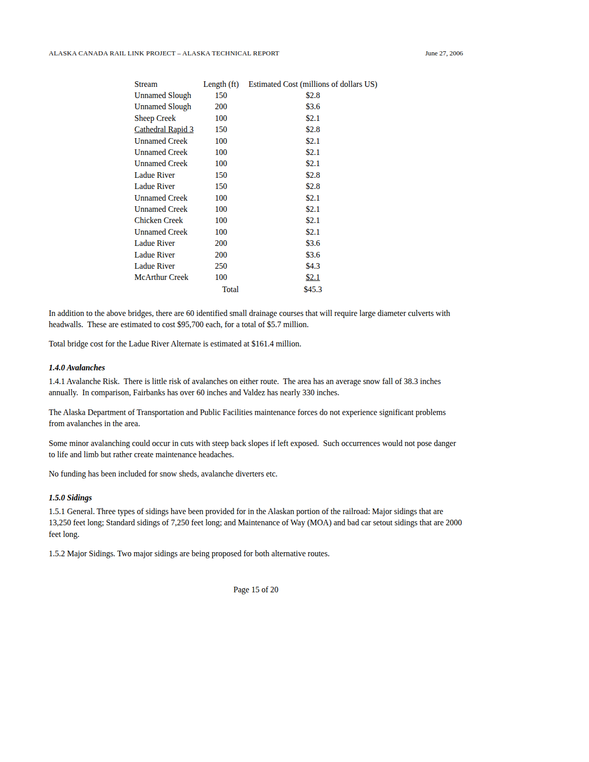ALASKA CANADA RAIL LINK PROJECT – ALASKA TECHNICAL REPORT June 27, 2006
| Stream | Length (ft) | Estimated Cost (millions of dollars US) |
| --- | --- | --- |
| Unnamed Slough | 150 | $2.8 |
| Unnamed Slough | 200 | $3.6 |
| Sheep Creek | 100 | $2.1 |
| Cathedral Rapid 3 | 150 | $2.8 |
| Unnamed Creek | 100 | $2.1 |
| Unnamed Creek | 100 | $2.1 |
| Unnamed Creek | 100 | $2.1 |
| Ladue River | 150 | $2.8 |
| Ladue River | 150 | $2.8 |
| Unnamed Creek | 100 | $2.1 |
| Unnamed Creek | 100 | $2.1 |
| Chicken Creek | 100 | $2.1 |
| Unnamed Creek | 100 | $2.1 |
| Ladue River | 200 | $3.6 |
| Ladue River | 200 | $3.6 |
| Ladue River | 250 | $4.3 |
| McArthur Creek | 100 | $2.1 |
| | Total | $45.3 |
In addition to the above bridges, there are 60 identified small drainage courses that will require large diameter culverts with headwalls. These are estimated to cost $95,700 each, for a total of $5.7 million.
Total bridge cost for the Ladue River Alternate is estimated at $161.4 million.
1.4.0 Avalanches
1.4.1 Avalanche Risk. There is little risk of avalanches on either route. The area has an average snow fall of 38.3 inches annually. In comparison, Fairbanks has over 60 inches and Valdez has nearly 330 inches.
The Alaska Department of Transportation and Public Facilities maintenance forces do not experience significant problems from avalanches in the area.
Some minor avalanching could occur in cuts with steep back slopes if left exposed. Such occurrences would not pose danger to life and limb but rather create maintenance headaches.
No funding has been included for snow sheds, avalanche diverters etc.
1.5.0 Sidings
1.5.1 General. Three types of sidings have been provided for in the Alaskan portion of the railroad: Major sidings that are 13,250 feet long; Standard sidings of 7,250 feet long; and Maintenance of Way (MOA) and bad car setout sidings that are 2000 feet long.
1.5.2 Major Sidings. Two major sidings are being proposed for both alternative routes.
Page 15 of 20